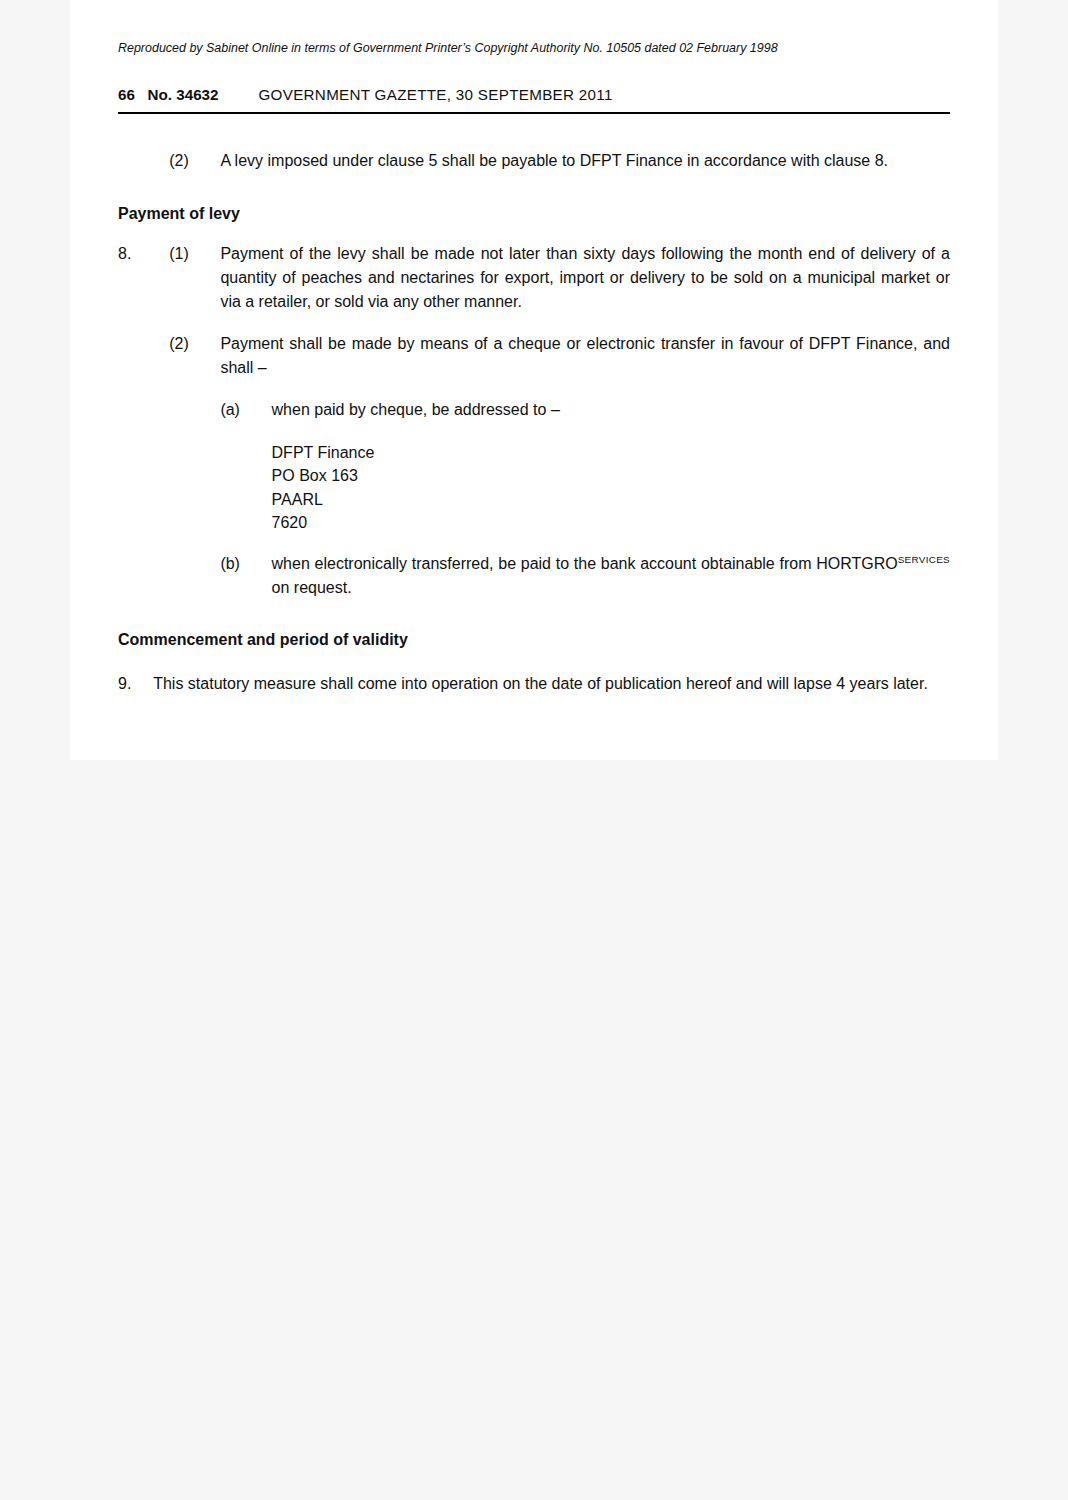Reproduced by Sabinet Online in terms of Government Printer’s Copyright Authority No. 10505 dated 02 February 1998
66 No. 34632 GOVERNMENT GAZETTE, 30 SEPTEMBER 2011
(2) A levy imposed under clause 5 shall be payable to DFPT Finance in accordance with clause 8.
Payment of levy
8. (1) Payment of the levy shall be made not later than sixty days following the month end of delivery of a quantity of peaches and nectarines for export, import or delivery to be sold on a municipal market or via a retailer, or sold via any other manner.
(2)
Payment shall be made by means of a cheque or electronic transfer in favour of DFPT Finance, and shall –
(a) when paid by cheque, be addressed to –
DFPT Finance
PO Box 163
PAARL
7620
(b) when electronically transferred, be paid to the bank account obtainable from HORTGROSERVICES on request.
Commencement and period of validity
9. This statutory measure shall come into operation on the date of publication hereof and will lapse 4 years later.